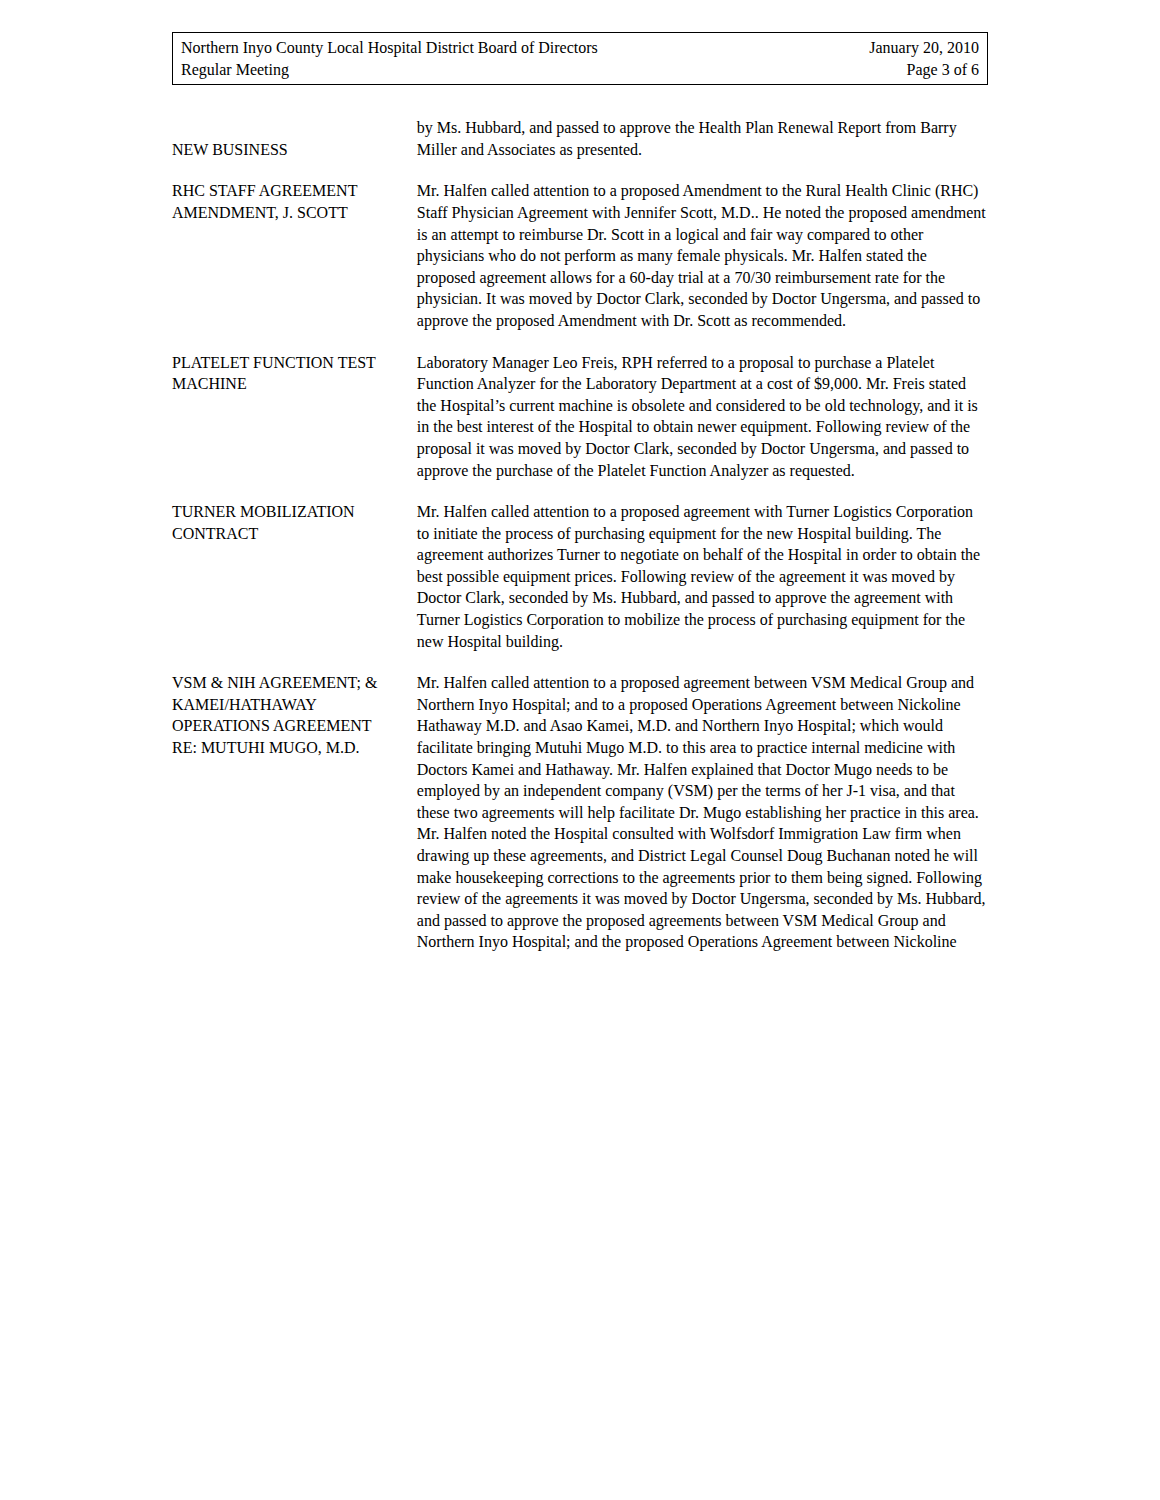| Northern Inyo County Local Hospital District Board of Directors | January 20, 2010 |
| Regular Meeting | Page 3 of 6 |
| New Business | by Ms. Hubbard, and passed to approve the Health Plan Renewal Report from Barry Miller and Associates as presented. |
| RHC Staff Agreement Amendment, J. Scott | Mr. Halfen called attention to a proposed Amendment to the Rural Health Clinic (RHC) Staff Physician Agreement with Jennifer Scott, M.D.. He noted the proposed amendment is an attempt to reimburse Dr. Scott in a logical and fair way compared to other physicians who do not perform as many female physicals. Mr. Halfen stated the proposed agreement allows for a 60-day trial at a 70/30 reimbursement rate for the physician. It was moved by Doctor Clark, seconded by Doctor Ungersma, and passed to approve the proposed Amendment with Dr. Scott as recommended. |
| Platelet Function Test Machine | Laboratory Manager Leo Freis, RPH referred to a proposal to purchase a Platelet Function Analyzer for the Laboratory Department at a cost of $9,000. Mr. Freis stated the Hospital’s current machine is obsolete and considered to be old technology, and it is in the best interest of the Hospital to obtain newer equipment. Following review of the proposal it was moved by Doctor Clark, seconded by Doctor Ungersma, and passed to approve the purchase of the Platelet Function Analyzer as requested. |
| Turner Mobilization Contract | Mr. Halfen called attention to a proposed agreement with Turner Logistics Corporation to initiate the process of purchasing equipment for the new Hospital building. The agreement authorizes Turner to negotiate on behalf of the Hospital in order to obtain the best possible equipment prices. Following review of the agreement it was moved by Doctor Clark, seconded by Ms. Hubbard, and passed to approve the agreement with Turner Logistics Corporation to mobilize the process of purchasing equipment for the new Hospital building. |
| VSM & NIH Agreement; & Kamei/Hathaway Operations Agreement re: Mutuhi Mugo, M.D. | Mr. Halfen called attention to a proposed agreement between VSM Medical Group and Northern Inyo Hospital; and to a proposed Operations Agreement between Nickoline Hathaway M.D. and Asao Kamei, M.D. and Northern Inyo Hospital; which would facilitate bringing Mutuhi Mugo M.D. to this area to practice internal medicine with Doctors Kamei and Hathaway. Mr. Halfen explained that Doctor Mugo needs to be employed by an independent company (VSM) per the terms of her J-1 visa, and that these two agreements will help facilitate Dr. Mugo establishing her practice in this area. Mr. Halfen noted the Hospital consulted with Wolfsdorf Immigration Law firm when drawing up these agreements, and District Legal Counsel Doug Buchanan noted he will make housekeeping corrections to the agreements prior to them being signed. Following review of the agreements it was moved by Doctor Ungersma, seconded by Ms. Hubbard, and passed to approve the proposed agreements between VSM Medical Group and Northern Inyo Hospital; and the proposed Operations Agreement between Nickoline |